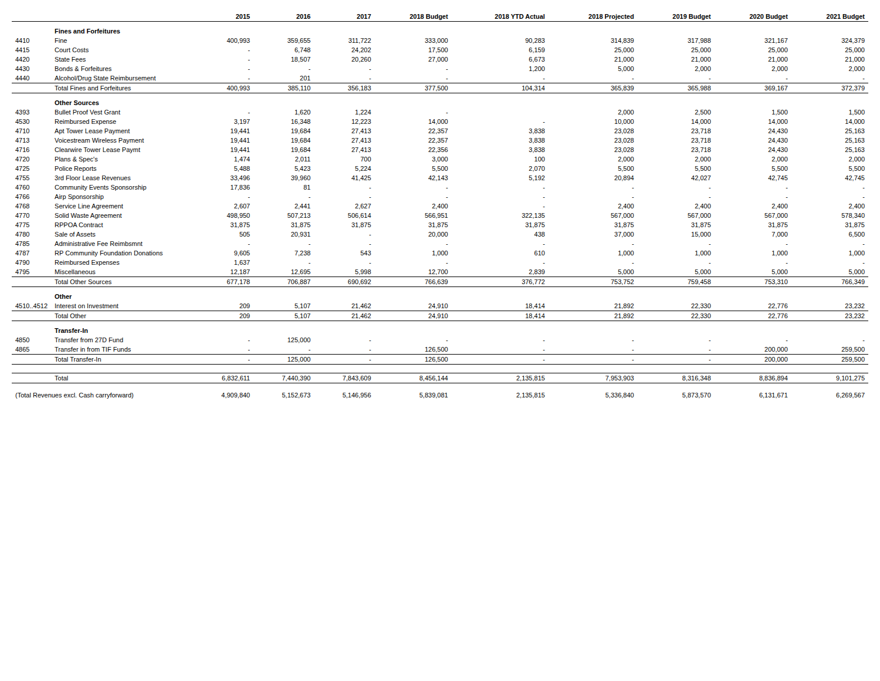| | | 2015 | 2016 | 2017 | 2018 Budget | 2018 YTD Actual | 2018 Projected | 2019 Budget | 2020 Budget | 2021 Budget |
| --- | --- | --- | --- | --- | --- | --- | --- | --- | --- | --- |
| | Fines and Forfeitures | | | | | | | | | |
| 4410 | Fine | 400,993 | 359,655 | 311,722 | 333,000 | 90,283 | 314,839 | 317,988 | 321,167 | 324,379 |
| 4415 | Court Costs | - | 6,748 | 24,202 | 17,500 | 6,159 | 25,000 | 25,000 | 25,000 | 25,000 |
| 4420 | State Fees | - | 18,507 | 20,260 | 27,000 | 6,673 | 21,000 | 21,000 | 21,000 | 21,000 |
| 4430 | Bonds & Forfeitures | - | - | - | - | 1,200 | 5,000 | 2,000 | 2,000 | 2,000 |
| 4440 | Alcohol/Drug State Reimbursement | - | 201 | - | - | - | - | - | - | - |
| | Total Fines and Forfeitures | 400,993 | 385,110 | 356,183 | 377,500 | 104,314 | 365,839 | 365,988 | 369,167 | 372,379 |
| | Other Sources | | | | | | | | | |
| 4393 | Bullet Proof Vest Grant | - | 1,620 | 1,224 | - | | 2,000 | 2,500 | 1,500 | 1,500 |
| 4530 | Reimbursed Expense | 3,197 | 16,348 | 12,223 | 14,000 | - | 10,000 | 14,000 | 14,000 | 14,000 |
| 4710 | Apt Tower Lease Payment | 19,441 | 19,684 | 27,413 | 22,357 | 3,838 | 23,028 | 23,718 | 24,430 | 25,163 |
| 4713 | Voicestream Wireless Payment | 19,441 | 19,684 | 27,413 | 22,357 | 3,838 | 23,028 | 23,718 | 24,430 | 25,163 |
| 4716 | Clearwire Tower Lease Paymt | 19,441 | 19,684 | 27,413 | 22,356 | 3,838 | 23,028 | 23,718 | 24,430 | 25,163 |
| 4720 | Plans & Spec's | 1,474 | 2,011 | 700 | 3,000 | 100 | 2,000 | 2,000 | 2,000 | 2,000 |
| 4725 | Police Reports | 5,488 | 5,423 | 5,224 | 5,500 | 2,070 | 5,500 | 5,500 | 5,500 | 5,500 |
| 4755 | 3rd Floor Lease Revenues | 33,496 | 39,960 | 41,425 | 42,143 | 5,192 | 20,894 | 42,027 | 42,745 | 42,745 |
| 4760 | Community Events Sponsorship | 17,836 | 81 | - | - | - | - | - | - | - |
| 4766 | Airp Sponsorship | - | - | - | - | - | - | - | - | - |
| 4768 | Service Line Agreement | 2,607 | 2,441 | 2,627 | 2,400 | - | 2,400 | 2,400 | 2,400 | 2,400 |
| 4770 | Solid Waste Agreement | 498,950 | 507,213 | 506,614 | 566,951 | 322,135 | 567,000 | 567,000 | 567,000 | 578,340 |
| 4775 | RPPOA Contract | 31,875 | 31,875 | 31,875 | 31,875 | 31,875 | 31,875 | 31,875 | 31,875 | 31,875 |
| 4780 | Sale of Assets | 505 | 20,931 | - | 20,000 | 438 | 37,000 | 15,000 | 7,000 | 6,500 |
| 4785 | Administrative Fee Reimbsmnt | - | - | - | - | - | - | - | - | - |
| 4787 | RP Community Foundation Donations | 9,605 | 7,238 | 543 | 1,000 | 610 | 1,000 | 1,000 | 1,000 | 1,000 |
| 4790 | Reimbursed Expenses | 1,637 | - | - | - | - | - | - | - | - |
| 4795 | Miscellaneous | 12,187 | 12,695 | 5,998 | 12,700 | 2,839 | 5,000 | 5,000 | 5,000 | 5,000 |
| | Total Other Sources | 677,178 | 706,887 | 690,692 | 766,639 | 376,772 | 753,752 | 759,458 | 753,310 | 766,349 |
| | Other | | | | | | | | | |
| 4510..4512 | Interest on Investment | 209 | 5,107 | 21,462 | 24,910 | 18,414 | 21,892 | 22,330 | 22,776 | 23,232 |
| | Total Other | 209 | 5,107 | 21,462 | 24,910 | 18,414 | 21,892 | 22,330 | 22,776 | 23,232 |
| | Transfer-In | | | | | | | | | |
| 4850 | Transfer from 27D Fund | - | 125,000 | - | - | - | - | - | - | - |
| 4865 | Transfer in from TIF Funds | - | - | - | 126,500 | - | - | - | 200,000 | 259,500 |
| | Total Transfer-In | - | 125,000 | - | 126,500 | - | - | - | 200,000 | 259,500 |
| | Total | 6,832,611 | 7,440,390 | 7,843,609 | 8,456,144 | 2,135,815 | 7,953,903 | 8,316,348 | 8,836,894 | 9,101,275 |
| (Total Revenues excl. Cash carryforward) | 4,909,840 | 5,152,673 | 5,146,956 | 5,839,081 | 2,135,815 | 5,336,840 | 5,873,570 | 6,131,671 | 6,269,567 |